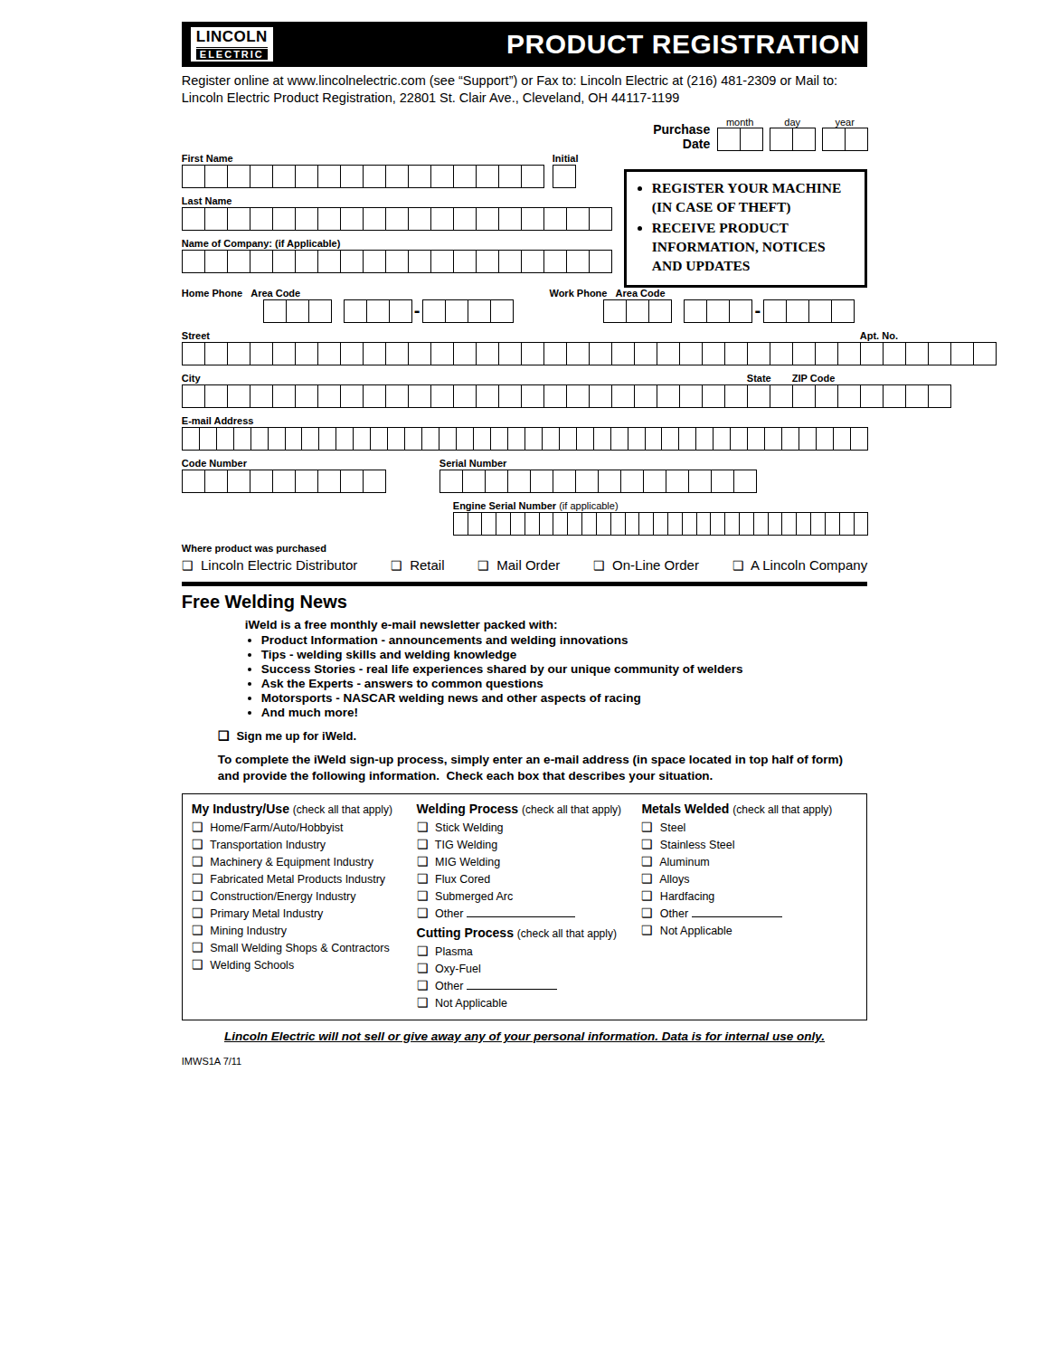LINCOLN ELECTRIC
PRODUCT REGISTRATION
Register online at www.lincolnelectric.com (see “Support”) or Fax to: Lincoln Electric at (216) 481-2309 or Mail to: Lincoln Electric Product Registration, 22801 St. Clair Ave., Cleveland, OH 44117-1199
Purchase
Date
month
day
year
First Name
Initial
Last Name
Name of Company: (if Applicable)
REGISTER YOUR MACHINE (IN CASE OF THEFT)
RECEIVE PRODUCT INFORMATION, NOTICES AND UPDATES
Home Phone Area Code
-
Work Phone Area Code
-
Street
Apt. No.
City
State
ZIP Code
E-mail Address
Code Number
Serial Number
Engine Serial Number (if applicable)
Where product was purchased
❑ Lincoln Electric Distributor ❑ Retail ❑ Mail Order ❑ On-Line Order ❑ A Lincoln Company
Free Welding News
iWeld is a free monthly e-mail newsletter packed with:
Product Information - announcements and welding innovations
Tips - welding skills and welding knowledge
Success Stories - real life experiences shared by our unique community of welders
Ask the Experts - answers to common questions
Motorsports - NASCAR welding news and other aspects of racing
And much more!
❑ Sign me up for iWeld.
To complete the iWeld sign-up process, simply enter an e-mail address (in space located in top half of form) and provide the following information. Check each box that describes your situation.
My Industry/Use (check all that apply)
❑ Home/Farm/Auto/Hobbyist
❑ Transportation Industry
❑ Machinery & Equipment Industry
❑ Fabricated Metal Products Industry
❑ Construction/Energy Industry
❑ Primary Metal Industry
❑ Mining Industry
❑ Small Welding Shops & Contractors
❑ Welding Schools
Welding Process (check all that apply)
❑ Stick Welding
❑ TIG Welding
❑ MIG Welding
❑ Flux Cored
❑ Submerged Arc
❑ Other
Cutting Process (check all that apply)
❑ Plasma
❑ Oxy-Fuel
❑ Other
❑ Not Applicable
Metals Welded (check all that apply)
❑ Steel
❑ Stainless Steel
❑ Aluminum
❑ Alloys
❑ Hardfacing
❑ Other
❑ Not Applicable
Lincoln Electric will not sell or give away any of your personal information. Data is for internal use only.
IMWS1A 7/11